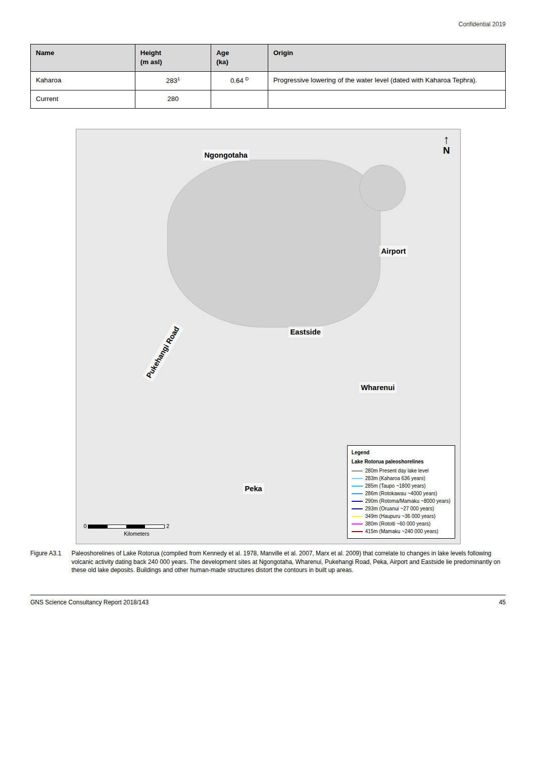Confidential 2019
| Name | Height (m asl) | Age (ka) | Origin |
| --- | --- | --- | --- |
| Kaharoa | 283 1 | 0.64 D | Progressive lowering of the water level (dated with Kaharoa Tephra). |
| Current | 280 | | |
↑N
Ngongotaha
Airport
Eastside
Wharenui
Pukehangi Road
Peka
Legend
Lake Rotorua paleoshorelines
280m Present day lake level
283m (Kaharoa 636 years)
285m (Taupo ~1800 years)
286m (Rotokawau ~4000 years)
290m (Rotoma/Mamaku ~8000 years)
293m (Oruanui ~27 000 years)
349m (Haupuru ~36 000 years)
380m (Rotoiti ~60 000 years)
415m (Mamaku ~240 000 years)
0 2
Kilometers
Figure A3.1
Paleoshorelines of Lake Rotorua (compiled from Kennedy et al. 1978, Manville et al. 2007, Marx et al. 2009) that correlate to changes in lake levels following volcanic activity dating back 240 000 years. The development sites at Ngongotaha, Wharenui, Pukehangi Road, Peka, Airport and Eastside lie predominantly on these old lake deposits. Buildings and other human-made structures distort the contours in built up areas.
GNS Science Consultancy Report 2018/143
45